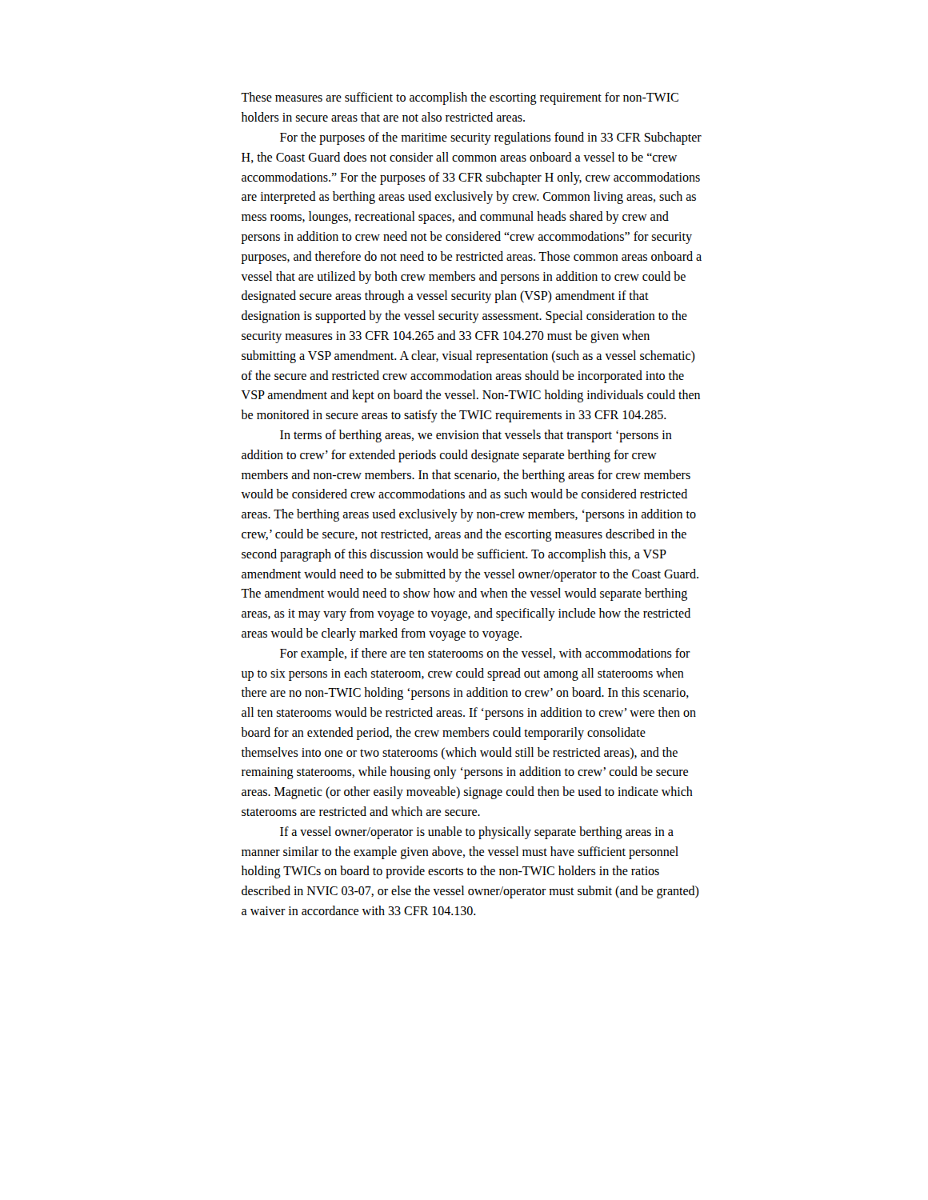These measures are sufficient to accomplish the escorting requirement for non-TWIC holders in secure areas that are not also restricted areas.
For the purposes of the maritime security regulations found in 33 CFR Subchapter H, the Coast Guard does not consider all common areas onboard a vessel to be “crew accommodations.” For the purposes of 33 CFR subchapter H only, crew accommodations are interpreted as berthing areas used exclusively by crew. Common living areas, such as mess rooms, lounges, recreational spaces, and communal heads shared by crew and persons in addition to crew need not be considered “crew accommodations” for security purposes, and therefore do not need to be restricted areas. Those common areas onboard a vessel that are utilized by both crew members and persons in addition to crew could be designated secure areas through a vessel security plan (VSP) amendment if that designation is supported by the vessel security assessment. Special consideration to the security measures in 33 CFR 104.265 and 33 CFR 104.270 must be given when submitting a VSP amendment. A clear, visual representation (such as a vessel schematic) of the secure and restricted crew accommodation areas should be incorporated into the VSP amendment and kept on board the vessel. Non-TWIC holding individuals could then be monitored in secure areas to satisfy the TWIC requirements in 33 CFR 104.285.
In terms of berthing areas, we envision that vessels that transport ‘persons in addition to crew’ for extended periods could designate separate berthing for crew members and non-crew members. In that scenario, the berthing areas for crew members would be considered crew accommodations and as such would be considered restricted areas. The berthing areas used exclusively by non-crew members, ‘persons in addition to crew,’ could be secure, not restricted, areas and the escorting measures described in the second paragraph of this discussion would be sufficient. To accomplish this, a VSP amendment would need to be submitted by the vessel owner/operator to the Coast Guard. The amendment would need to show how and when the vessel would separate berthing areas, as it may vary from voyage to voyage, and specifically include how the restricted areas would be clearly marked from voyage to voyage.
For example, if there are ten staterooms on the vessel, with accommodations for up to six persons in each stateroom, crew could spread out among all staterooms when there are no non-TWIC holding ‘persons in addition to crew’ on board. In this scenario, all ten staterooms would be restricted areas. If ‘persons in addition to crew’ were then on board for an extended period, the crew members could temporarily consolidate themselves into one or two staterooms (which would still be restricted areas), and the remaining staterooms, while housing only ‘persons in addition to crew’ could be secure areas. Magnetic (or other easily moveable) signage could then be used to indicate which staterooms are restricted and which are secure.
If a vessel owner/operator is unable to physically separate berthing areas in a manner similar to the example given above, the vessel must have sufficient personnel holding TWICs on board to provide escorts to the non-TWIC holders in the ratios described in NVIC 03-07, or else the vessel owner/operator must submit (and be granted) a waiver in accordance with 33 CFR 104.130.